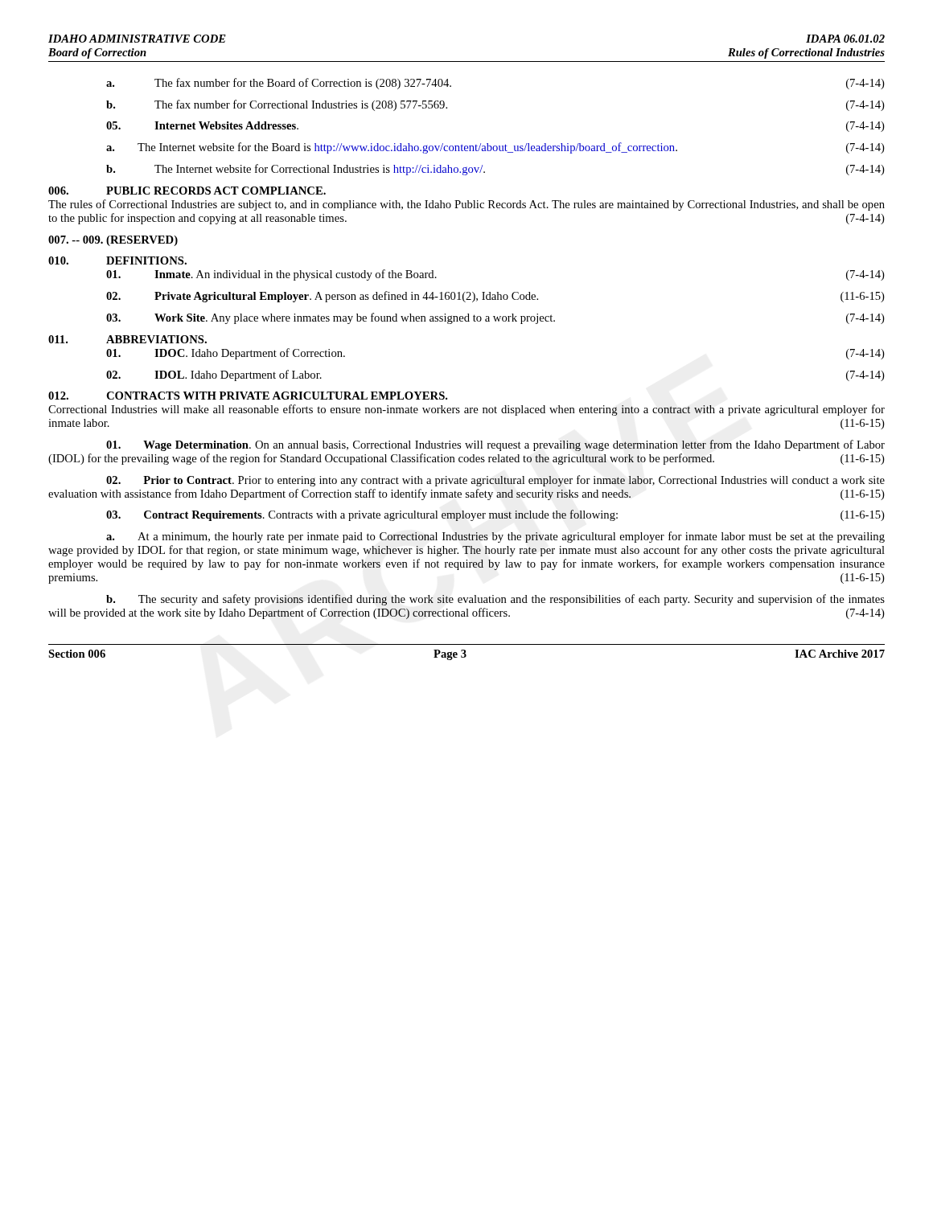ARCHIVE
IDAHO ADMINISTRATIVE CODE
IDAPA 06.01.02
Board of Correction
Rules of Correctional Industries
a.
The fax number for the Board of Correction is (208) 327-7404. (7-4-14)
b.
The fax number for Correctional Industries is (208) 577-5569. (7-4-14)
05.
Internet Websites Addresses. (7-4-14)
a. The Internet website for the Board is http://www.idoc.idaho.gov/content/about_us/leadership/board_of_correction. (7-4-14)
b.
The Internet website for Correctional Industries is http://ci.idaho.gov/. (7-4-14)
006. PUBLIC RECORDS ACT COMPLIANCE.
The rules of Correctional Industries are subject to, and in compliance with, the Idaho Public Records Act. The rules are maintained by Correctional Industries, and shall be open to the public for inspection and copying at all reasonable times. (7-4-14)
007. -- 009.(RESERVED)
010. DEFINITIONS.
01.
Inmate. An individual in the physical custody of the Board. (7-4-14)
02.
Private Agricultural Employer. A person as defined in 44-1601(2), Idaho Code. (11-6-15)
03.
Work Site. Any place where inmates may be found when assigned to a work project. (7-4-14)
011. ABBREVIATIONS.
01.
IDOC. Idaho Department of Correction. (7-4-14)
02.
IDOL. Idaho Department of Labor. (7-4-14)
012. CONTRACTS WITH PRIVATE AGRICULTURAL EMPLOYERS.
Correctional Industries will make all reasonable efforts to ensure non-inmate workers are not displaced when entering into a contract with a private agricultural employer for inmate labor. (11-6-15)
01. Wage Determination. On an annual basis, Correctional Industries will request a prevailing wage determination letter from the Idaho Department of Labor (IDOL) for the prevailing wage of the region for Standard Occupational Classification codes related to the agricultural work to be performed. (11-6-15)
02. Prior to Contract. Prior to entering into any contract with a private agricultural employer for inmate labor, Correctional Industries will conduct a work site evaluation with assistance from Idaho Department of Correction staff to identify inmate safety and security risks and needs. (11-6-15)
03. Contract Requirements. Contracts with a private agricultural employer must include the following: (11-6-15)
a. At a minimum, the hourly rate per inmate paid to Correctional Industries by the private agricultural employer for inmate labor must be set at the prevailing wage provided by IDOL for that region, or state minimum wage, whichever is higher. The hourly rate per inmate must also account for any other costs the private agricultural employer would be required by law to pay for non-inmate workers even if not required by law to pay for inmate workers, for example workers compensation insurance premiums. (11-6-15)
b. The security and safety provisions identified during the work site evaluation and the responsibilities of each party. Security and supervision of the inmates will be provided at the work site by Idaho Department of Correction (IDOC) correctional officers. (7-4-14)
Section 006
Page 3
IAC Archive 2017